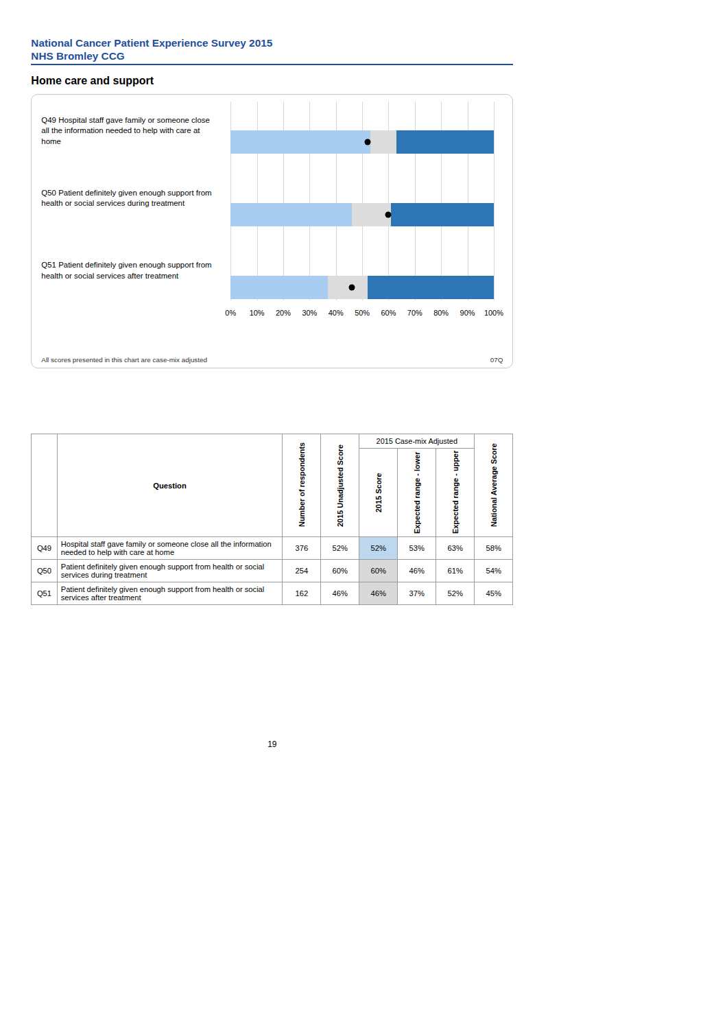National Cancer Patient Experience Survey 2015
NHS Bromley CCG
Home care and support
Q49 Hospital staff gave family or someone close all the information needed to help with care at home
Q50 Patient definitely given enough support from health or social services during treatment
Q51 Patient definitely given enough support from health or social services after treatment
0% 10% 20% 30% 40% 50% 60% 70% 80% 90% 100%
All scores presented in this chart are case-mix adjusted 07Q
| | Question | Number of respondents | 2015 Unadjusted Score | 2015 Case-mix Adjusted | National Average Score |
| --- | --- | --- | --- | --- | --- |
| 2015 Score | Expected range - lower | Expected range - upper |
| Q49 | Hospital staff gave family or someone close all the information needed to help with care at home | 376 | 52% | 52% | 53% | 63% | 58% |
| Q50 | Patient definitely given enough support from health or social services during treatment | 254 | 60% | 60% | 46% | 61% | 54% |
| Q51 | Patient definitely given enough support from health or social services after treatment | 162 | 46% | 46% | 37% | 52% | 45% |
19